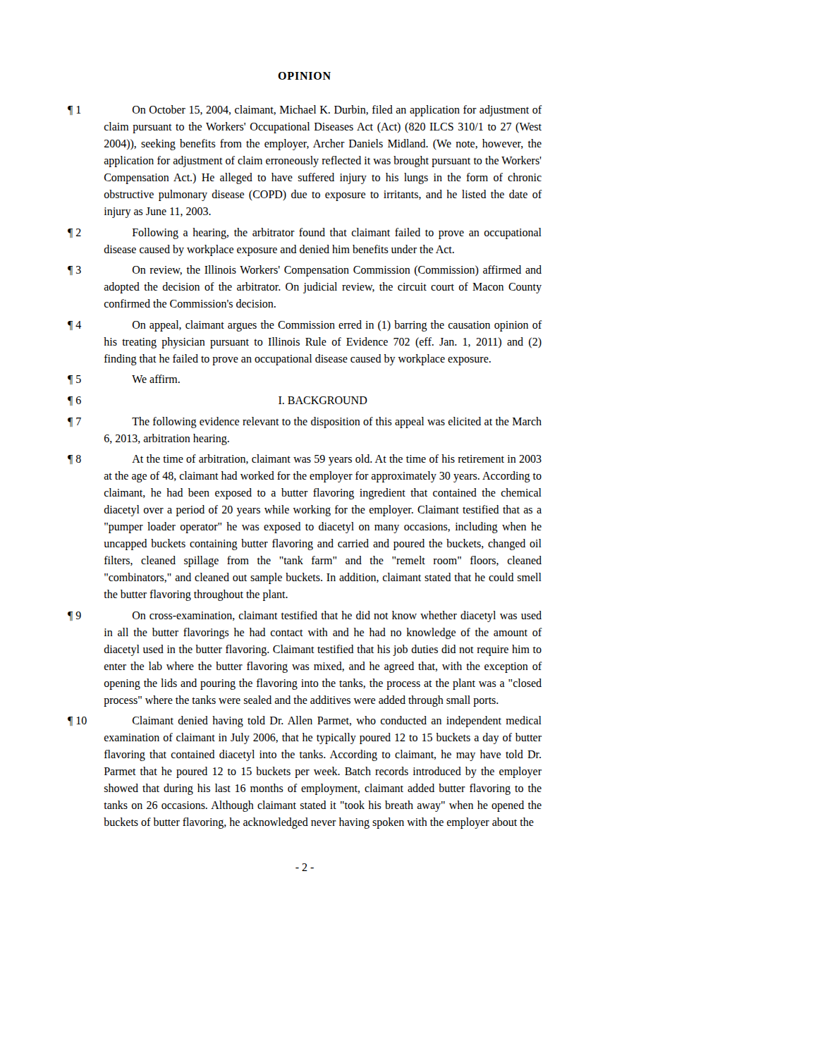OPINION
¶ 1
On October 15, 2004, claimant, Michael K. Durbin, filed an application for adjustment of claim pursuant to the Workers' Occupational Diseases Act (Act) (820 ILCS 310/1 to 27 (West 2004)), seeking benefits from the employer, Archer Daniels Midland. (We note, however, the application for adjustment of claim erroneously reflected it was brought pursuant to the Workers' Compensation Act.) He alleged to have suffered injury to his lungs in the form of chronic obstructive pulmonary disease (COPD) due to exposure to irritants, and he listed the date of injury as June 11, 2003.
¶ 2
Following a hearing, the arbitrator found that claimant failed to prove an occupational disease caused by workplace exposure and denied him benefits under the Act.
¶ 3
On review, the Illinois Workers' Compensation Commission (Commission) affirmed and adopted the decision of the arbitrator. On judicial review, the circuit court of Macon County confirmed the Commission's decision.
¶ 4
On appeal, claimant argues the Commission erred in (1) barring the causation opinion of his treating physician pursuant to Illinois Rule of Evidence 702 (eff. Jan. 1, 2011) and (2) finding that he failed to prove an occupational disease caused by workplace exposure.
¶ 5
We affirm.
¶ 6
I. BACKGROUND
¶ 7
The following evidence relevant to the disposition of this appeal was elicited at the March 6, 2013, arbitration hearing.
¶ 8
At the time of arbitration, claimant was 59 years old. At the time of his retirement in 2003 at the age of 48, claimant had worked for the employer for approximately 30 years. According to claimant, he had been exposed to a butter flavoring ingredient that contained the chemical diacetyl over a period of 20 years while working for the employer. Claimant testified that as a "pumper loader operator" he was exposed to diacetyl on many occasions, including when he uncapped buckets containing butter flavoring and carried and poured the buckets, changed oil filters, cleaned spillage from the "tank farm" and the "remelt room" floors, cleaned "combinators," and cleaned out sample buckets. In addition, claimant stated that he could smell the butter flavoring throughout the plant.
¶ 9
On cross-examination, claimant testified that he did not know whether diacetyl was used in all the butter flavorings he had contact with and he had no knowledge of the amount of diacetyl used in the butter flavoring. Claimant testified that his job duties did not require him to enter the lab where the butter flavoring was mixed, and he agreed that, with the exception of opening the lids and pouring the flavoring into the tanks, the process at the plant was a "closed process" where the tanks were sealed and the additives were added through small ports.
¶ 10
Claimant denied having told Dr. Allen Parmet, who conducted an independent medical examination of claimant in July 2006, that he typically poured 12 to 15 buckets a day of butter flavoring that contained diacetyl into the tanks. According to claimant, he may have told Dr. Parmet that he poured 12 to 15 buckets per week. Batch records introduced by the employer showed that during his last 16 months of employment, claimant added butter flavoring to the tanks on 26 occasions. Although claimant stated it "took his breath away" when he opened the buckets of butter flavoring, he acknowledged never having spoken with the employer about the
- 2 -